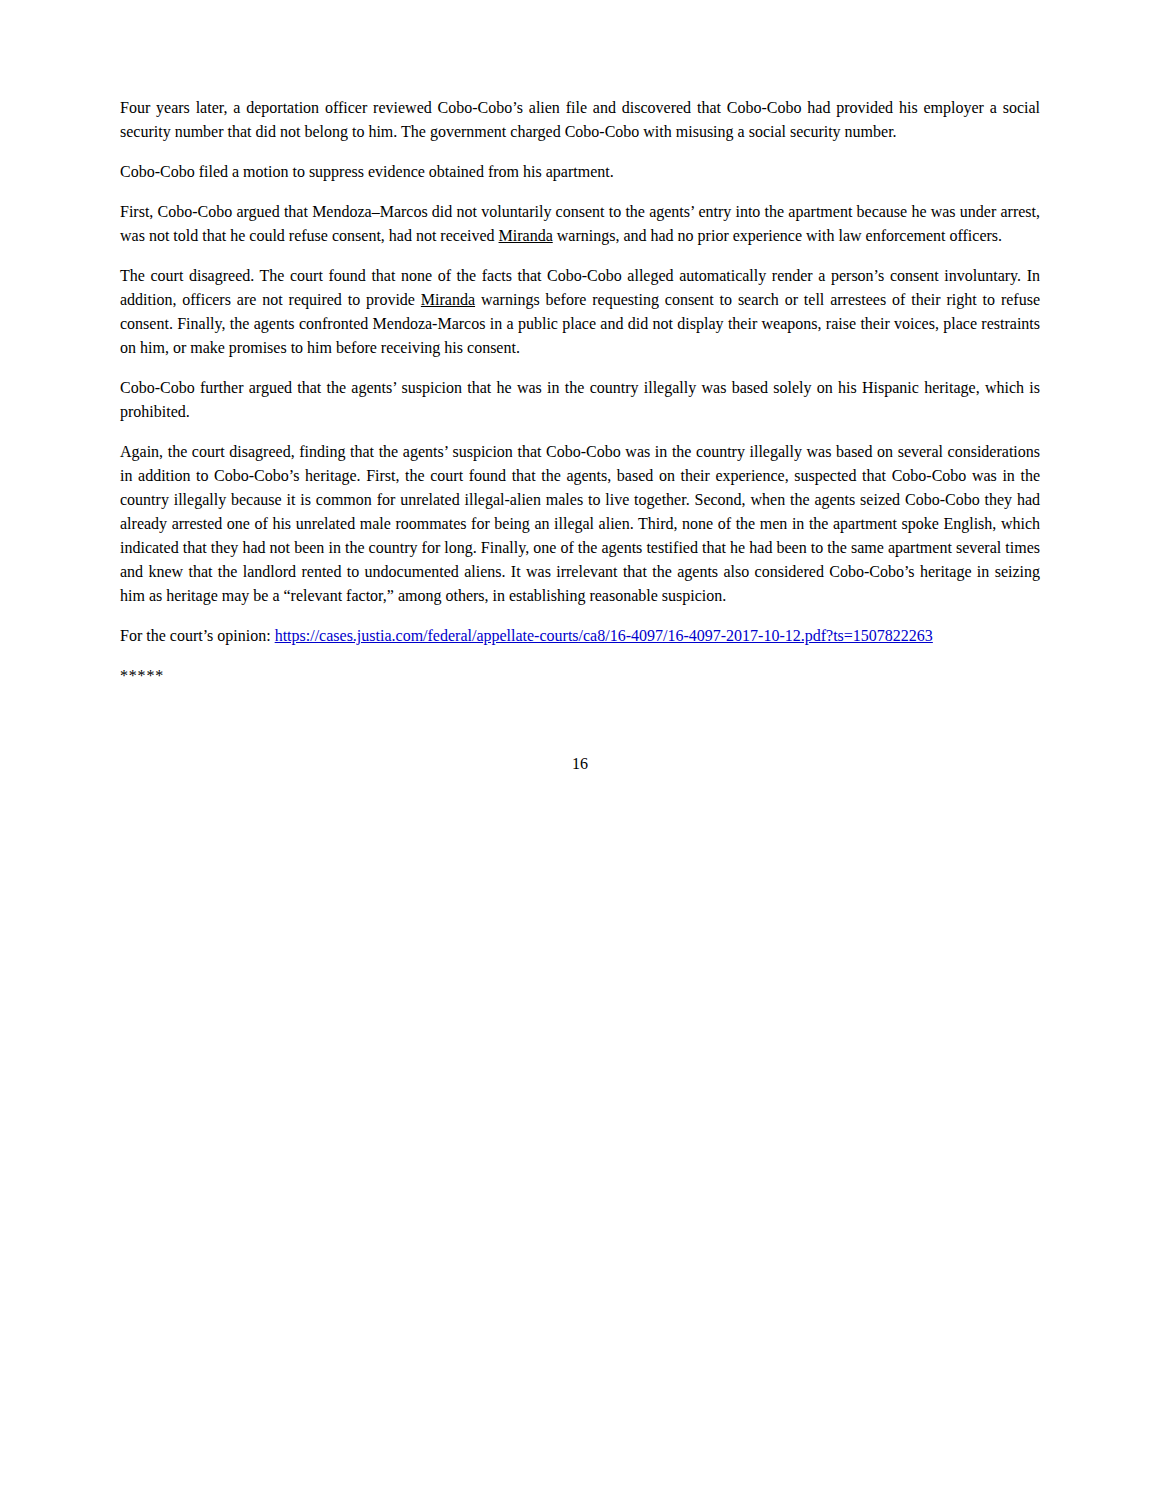Four years later, a deportation officer reviewed Cobo-Cobo’s alien file and discovered that Cobo-Cobo had provided his employer a social security number that did not belong to him. The government charged Cobo-Cobo with misusing a social security number.
Cobo-Cobo filed a motion to suppress evidence obtained from his apartment.
First, Cobo-Cobo argued that Mendoza–Marcos did not voluntarily consent to the agents’ entry into the apartment because he was under arrest, was not told that he could refuse consent, had not received Miranda warnings, and had no prior experience with law enforcement officers.
The court disagreed. The court found that none of the facts that Cobo-Cobo alleged automatically render a person’s consent involuntary. In addition, officers are not required to provide Miranda warnings before requesting consent to search or tell arrestees of their right to refuse consent. Finally, the agents confronted Mendoza-Marcos in a public place and did not display their weapons, raise their voices, place restraints on him, or make promises to him before receiving his consent.
Cobo-Cobo further argued that the agents’ suspicion that he was in the country illegally was based solely on his Hispanic heritage, which is prohibited.
Again, the court disagreed, finding that the agents’ suspicion that Cobo-Cobo was in the country illegally was based on several considerations in addition to Cobo-Cobo’s heritage. First, the court found that the agents, based on their experience, suspected that Cobo-Cobo was in the country illegally because it is common for unrelated illegal-alien males to live together. Second, when the agents seized Cobo-Cobo they had already arrested one of his unrelated male roommates for being an illegal alien. Third, none of the men in the apartment spoke English, which indicated that they had not been in the country for long. Finally, one of the agents testified that he had been to the same apartment several times and knew that the landlord rented to undocumented aliens. It was irrelevant that the agents also considered Cobo-Cobo’s heritage in seizing him as heritage may be a “relevant factor,” among others, in establishing reasonable suspicion.
For the court’s opinion: https://cases.justia.com/federal/appellate-courts/ca8/16-4097/16-4097-2017-10-12.pdf?ts=1507822263
*****
16